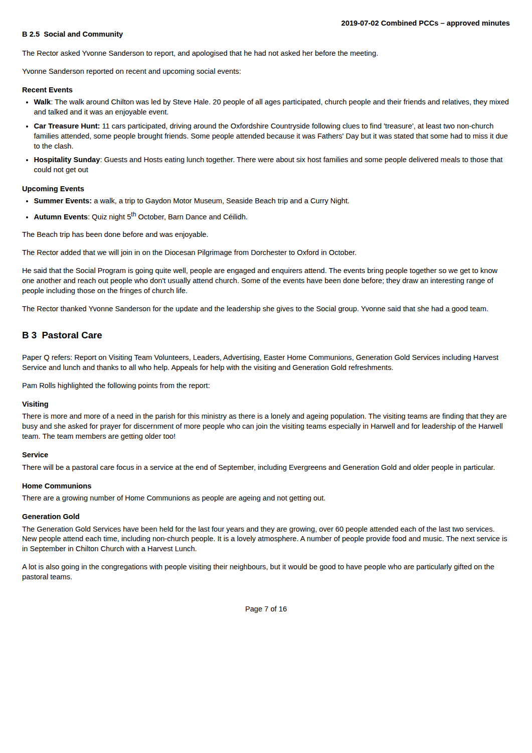2019-07-02 Combined PCCs – approved minutes
B 2.5 Social and Community
The Rector asked Yvonne Sanderson to report, and apologised that he had not asked her before the meeting.
Yvonne Sanderson reported on recent and upcoming social events:
Recent Events
Walk: The walk around Chilton was led by Steve Hale. 20 people of all ages participated, church people and their friends and relatives, they mixed and talked and it was an enjoyable event.
Car Treasure Hunt: 11 cars participated, driving around the Oxfordshire Countryside following clues to find 'treasure', at least two non-church families attended, some people brought friends. Some people attended because it was Fathers' Day but it was stated that some had to miss it due to the clash.
Hospitality Sunday: Guests and Hosts eating lunch together. There were about six host families and some people delivered meals to those that could not get out
Upcoming Events
Summer Events: a walk, a trip to Gaydon Motor Museum, Seaside Beach trip and a Curry Night.
Autumn Events: Quiz night 5th October, Barn Dance and Céilidh.
The Beach trip has been done before and was enjoyable.
The Rector added that we will join in on the Diocesan Pilgrimage from Dorchester to Oxford in October.
He said that the Social Program is going quite well, people are engaged and enquirers attend. The events bring people together so we get to know one another and reach out people who don't usually attend church. Some of the events have been done before; they draw an interesting range of people including those on the fringes of church life.
The Rector thanked Yvonne Sanderson for the update and the leadership she gives to the Social group. Yvonne said that she had a good team.
B 3 Pastoral Care
Paper Q refers: Report on Visiting Team Volunteers, Leaders, Advertising, Easter Home Communions, Generation Gold Services including Harvest Service and lunch and thanks to all who help. Appeals for help with the visiting and Generation Gold refreshments.
Pam Rolls highlighted the following points from the report:
Visiting
There is more and more of a need in the parish for this ministry as there is a lonely and ageing population. The visiting teams are finding that they are busy and she asked for prayer for discernment of more people who can join the visiting teams especially in Harwell and for leadership of the Harwell team. The team members are getting older too!
Service
There will be a pastoral care focus in a service at the end of September, including Evergreens and Generation Gold and older people in particular.
Home Communions
There are a growing number of Home Communions as people are ageing and not getting out.
Generation Gold
The Generation Gold Services have been held for the last four years and they are growing, over 60 people attended each of the last two services. New people attend each time, including non-church people. It is a lovely atmosphere. A number of people provide food and music. The next service is in September in Chilton Church with a Harvest Lunch.
A lot is also going in the congregations with people visiting their neighbours, but it would be good to have people who are particularly gifted on the pastoral teams.
Page 7 of 16